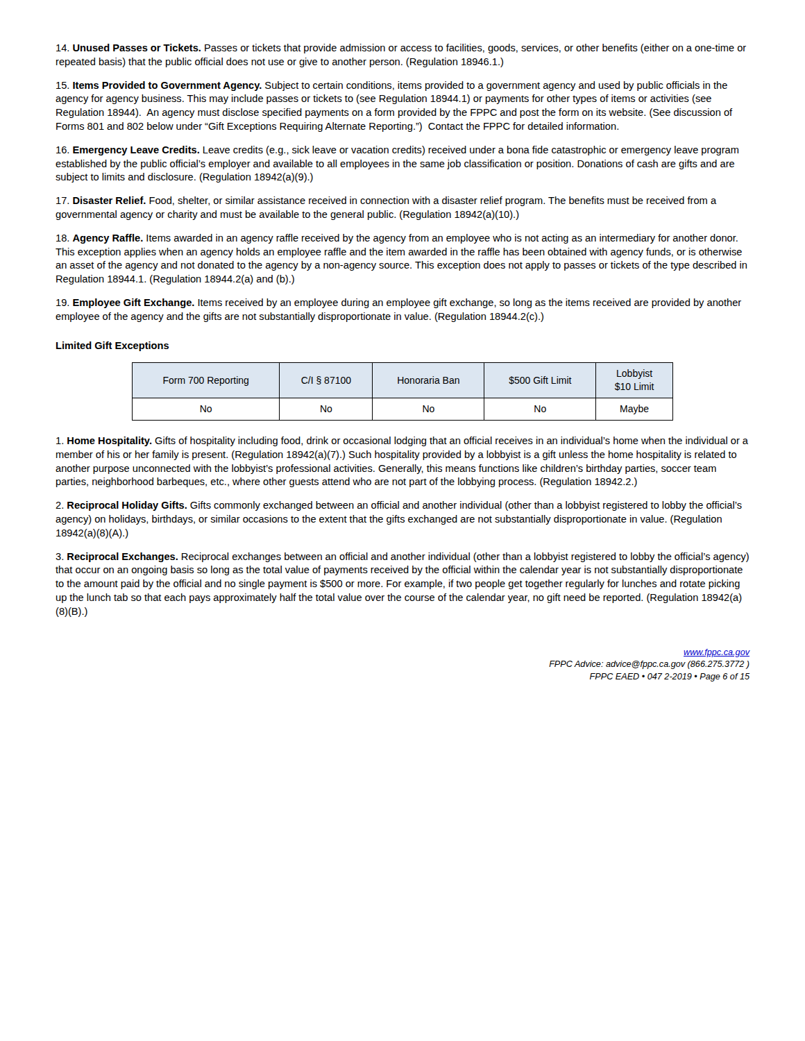14. Unused Passes or Tickets. Passes or tickets that provide admission or access to facilities, goods, services, or other benefits (either on a one-time or repeated basis) that the public official does not use or give to another person. (Regulation 18946.1.)
15. Items Provided to Government Agency. Subject to certain conditions, items provided to a government agency and used by public officials in the agency for agency business. This may include passes or tickets to (see Regulation 18944.1) or payments for other types of items or activities (see Regulation 18944). An agency must disclose specified payments on a form provided by the FPPC and post the form on its website. (See discussion of Forms 801 and 802 below under “Gift Exceptions Requiring Alternate Reporting.”) Contact the FPPC for detailed information.
16. Emergency Leave Credits. Leave credits (e.g., sick leave or vacation credits) received under a bona fide catastrophic or emergency leave program established by the public official’s employer and available to all employees in the same job classification or position. Donations of cash are gifts and are subject to limits and disclosure. (Regulation 18942(a)(9).)
17. Disaster Relief. Food, shelter, or similar assistance received in connection with a disaster relief program. The benefits must be received from a governmental agency or charity and must be available to the general public. (Regulation 18942(a)(10).)
18. Agency Raffle. Items awarded in an agency raffle received by the agency from an employee who is not acting as an intermediary for another donor. This exception applies when an agency holds an employee raffle and the item awarded in the raffle has been obtained with agency funds, or is otherwise an asset of the agency and not donated to the agency by a non-agency source. This exception does not apply to passes or tickets of the type described in Regulation 18944.1. (Regulation 18944.2(a) and (b).)
19. Employee Gift Exchange. Items received by an employee during an employee gift exchange, so long as the items received are provided by another employee of the agency and the gifts are not substantially disproportionate in value. (Regulation 18944.2(c).)
Limited Gift Exceptions
| Form 700 Reporting | C/I § 87100 | Honoraria Ban | $500 Gift Limit | Lobbyist $10 Limit |
| No | No | No | No | Maybe |
1. Home Hospitality. Gifts of hospitality including food, drink or occasional lodging that an official receives in an individual’s home when the individual or a member of his or her family is present. (Regulation 18942(a)(7).) Such hospitality provided by a lobbyist is a gift unless the home hospitality is related to another purpose unconnected with the lobbyist’s professional activities. Generally, this means functions like children’s birthday parties, soccer team parties, neighborhood barbeques, etc., where other guests attend who are not part of the lobbying process. (Regulation 18942.2.)
2. Reciprocal Holiday Gifts. Gifts commonly exchanged between an official and another individual (other than a lobbyist registered to lobby the official’s agency) on holidays, birthdays, or similar occasions to the extent that the gifts exchanged are not substantially disproportionate in value. (Regulation 18942(a)(8)(A).)
3. Reciprocal Exchanges. Reciprocal exchanges between an official and another individual (other than a lobbyist registered to lobby the official’s agency) that occur on an ongoing basis so long as the total value of payments received by the official within the calendar year is not substantially disproportionate to the amount paid by the official and no single payment is $500 or more. For example, if two people get together regularly for lunches and rotate picking up the lunch tab so that each pays approximately half the total value over the course of the calendar year, no gift need be reported. (Regulation 18942(a)(8)(B).)
www.fppc.ca.gov
FPPC Advice: advice@fppc.ca.gov (866.275.3772 )
FPPC EAED • 047 2-2019 • Page 6 of 15